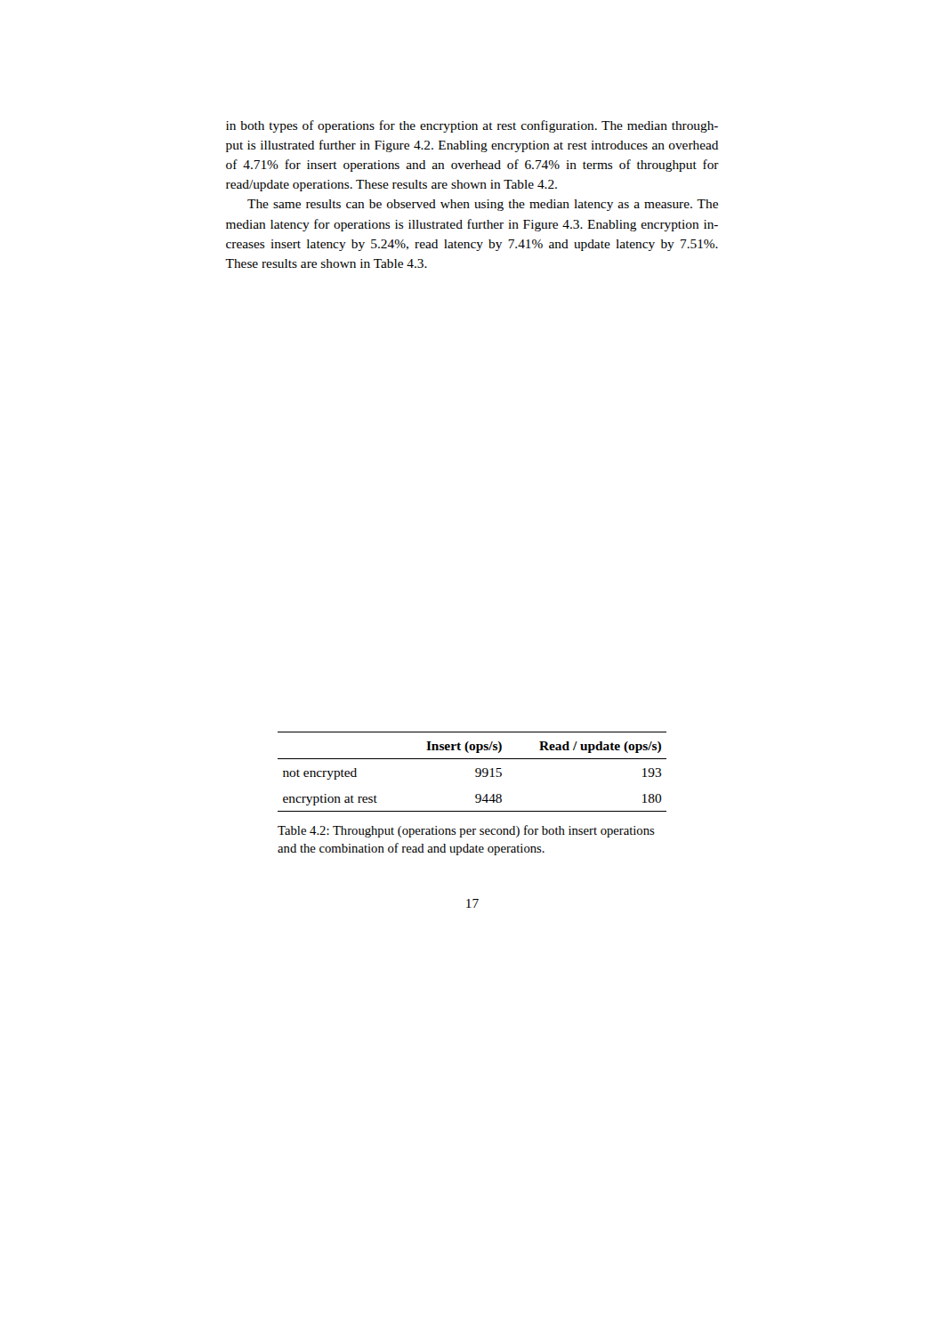in both types of operations for the encryption at rest configuration. The median throughput is illustrated further in Figure 4.2. Enabling encryption at rest introduces an overhead of 4.71% for insert operations and an overhead of 6.74% in terms of throughput for read/update operations. These results are shown in Table 4.2.
The same results can be observed when using the median latency as a measure. The median latency for operations is illustrated further in Figure 4.3. Enabling encryption increases insert latency by 5.24%, read latency by 7.41% and update latency by 7.51%. These results are shown in Table 4.3.
| | Insert (ops/s) | Read / update (ops/s) |
| --- | --- | --- |
| not encrypted | 9915 | 193 |
| encryption at rest | 9448 | 180 |
Table 4.2: Throughput (operations per second) for both insert operations and the combination of read and update operations.
17